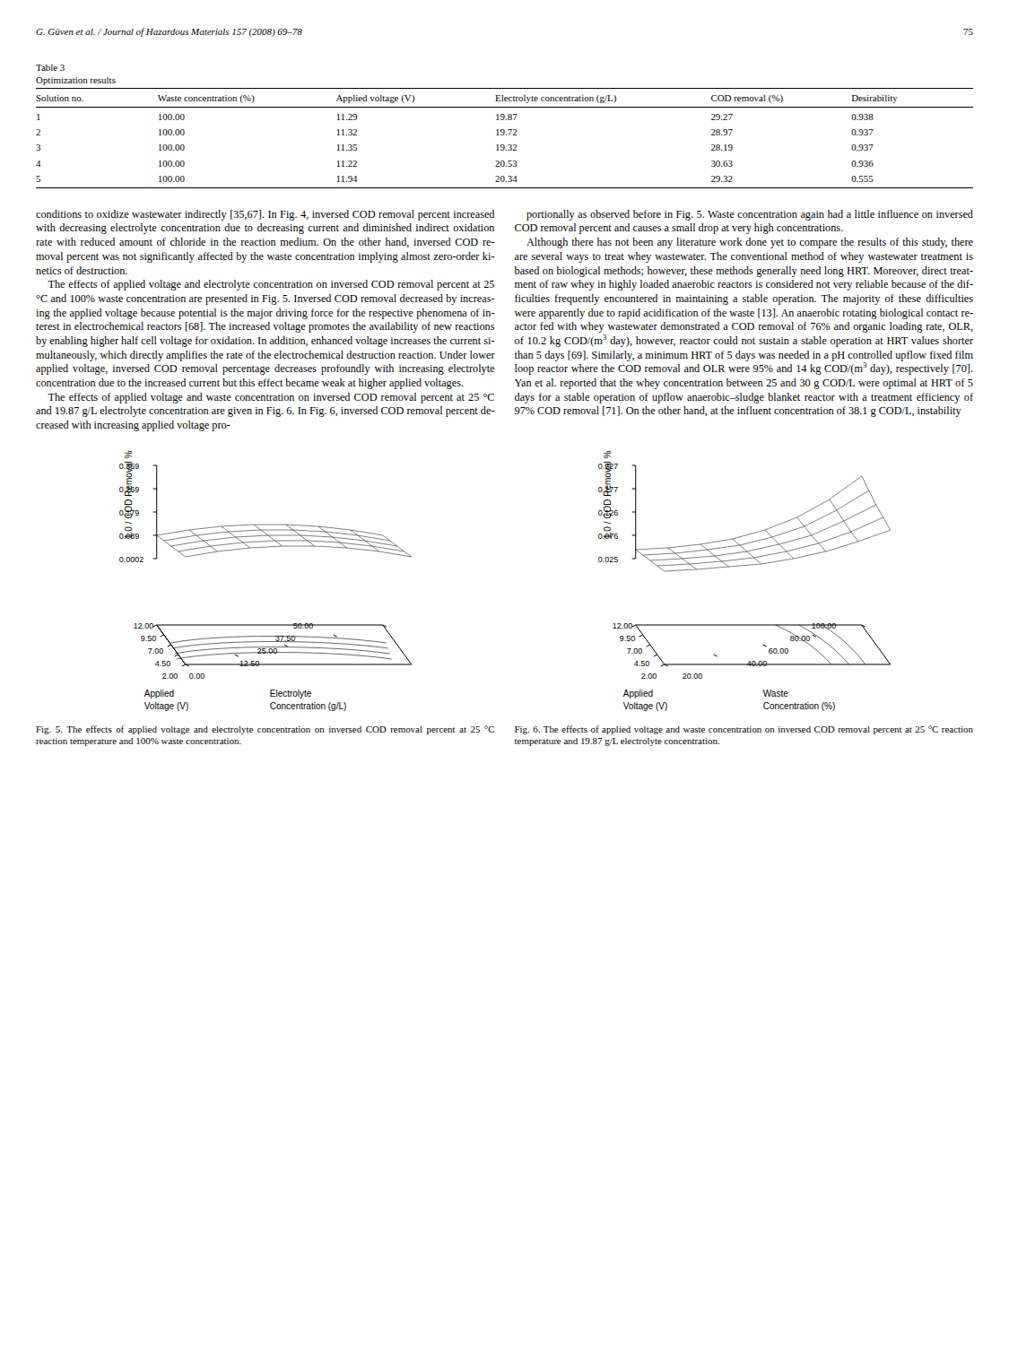G. Güven et al. / Journal of Hazardous Materials 157 (2008) 69–78 75
Table 3 Optimization results
| Solution no. | Waste concentration (%) | Applied voltage (V) | Electrolyte concentration (g/L) | COD removal (%) | Desirability |
| --- | --- | --- | --- | --- | --- |
| 1 | 100.00 | 11.29 | 19.87 | 29.27 | 0.938 |
| 2 | 100.00 | 11.32 | 19.72 | 28.97 | 0.937 |
| 3 | 100.00 | 11.35 | 19.32 | 28.19 | 0.937 |
| 4 | 100.00 | 11.22 | 20.53 | 30.63 | 0.936 |
| 5 | 100.00 | 11.94 | 20.34 | 29.32 | 0.555 |
conditions to oxidize wastewater indirectly [35,67]. In Fig. 4, inversed COD removal percent increased with decreasing electrolyte concentration due to decreasing current and diminished indirect oxidation rate with reduced amount of chloride in the reaction medium. On the other hand, inversed COD removal percent was not significantly affected by the waste concentration implying almost zero-order kinetics of destruction.
The effects of applied voltage and electrolyte concentration on inversed COD removal percent at 25 °C and 100% waste concentration are presented in Fig. 5. Inversed COD removal decreased by increasing the applied voltage because potential is the major driving force for the respective phenomena of interest in electrochemical reactors [68]. The increased voltage promotes the availability of new reactions by enabling higher half cell voltage for oxidation. In addition, enhanced voltage increases the current simultaneously, which directly amplifies the rate of the electrochemical destruction reaction. Under lower applied voltage, inversed COD removal percentage decreases profoundly with increasing electrolyte concentration due to the increased current but this effect became weak at higher applied voltages.
The effects of applied voltage and waste concentration on inversed COD removal percent at 25 °C and 19.87 g/L electrolyte concentration are given in Fig. 6. In Fig. 6, inversed COD removal percent decreased with increasing applied voltage pro-
portionally as observed before in Fig. 5. Waste concentration again had a little influence on inversed COD removal percent and causes a small drop at very high concentrations.
Although there has not been any literature work done yet to compare the results of this study, there are several ways to treat whey wastewater. The conventional method of whey wastewater treatment is based on biological methods; however, these methods generally need long HRT. Moreover, direct treatment of raw whey in highly loaded anaerobic reactors is considered not very reliable because of the difficulties frequently encountered in maintaining a stable operation. The majority of these difficulties were apparently due to rapid acidification of the waste [13]. An anaerobic rotating biological contact reactor fed with whey wastewater demonstrated a COD removal of 76% and organic loading rate, OLR, of 10.2 kg COD/(m3 day), however, reactor could not sustain a stable operation at HRT values shorter than 5 days [69]. Similarly, a minimum HRT of 5 days was needed in a pH controlled upflow fixed film loop reactor where the COD removal and OLR were 95% and 14 kg COD/(m3 day), respectively [70]. Yan et al. reported that the whey concentration between 25 and 30 g COD/L were optimal at HRT of 5 days for a stable operation of upflow anaerobic–sludge blanket reactor with a treatment efficiency of 97% COD removal [71]. On the other hand, at the influent concentration of 38.1 g COD/L, instability
0.359 0.269 0.179 0.089 0.0002 1.0 / COD Removal % 12.00 9.50 7.00 4.50 2.00 50.00 37.50 25.00 12.50 0.00 Applied Voltage (V) Electrolyte Concentration (g/L)
Fig. 5. The effects of applied voltage and electrolyte concentration on inversed COD removal percent at 25 °C reaction temperature and 100% waste concentration.
0.227 0.177 0.126 0.076 0.025 1.0 / COD Removal % 12.00 9.50 7.00 4.50 2.00 100.00 80.00 60.00 40.00 20.00 Applied Voltage (V) Waste Concentration (%)
Fig. 6. The effects of applied voltage and waste concentration on inversed COD removal percent at 25 °C reaction temperature and 19.87 g/L electrolyte concentration.